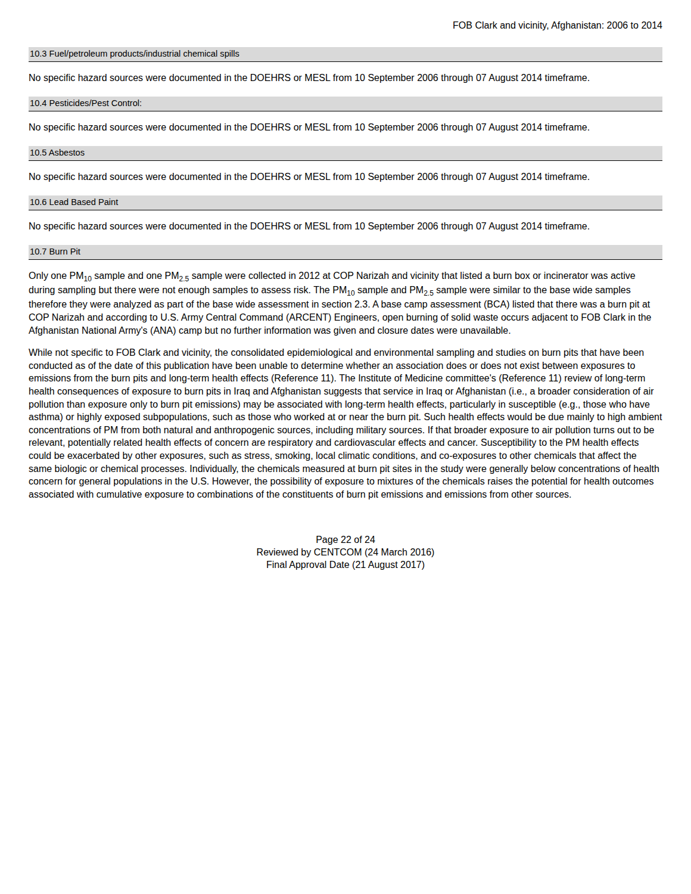FOB Clark and vicinity, Afghanistan: 2006 to 2014
10.3 Fuel/petroleum products/industrial chemical spills
No specific hazard sources were documented in the DOEHRS or MESL from 10 September 2006 through 07 August 2014 timeframe.
10.4 Pesticides/Pest Control:
No specific hazard sources were documented in the DOEHRS or MESL from 10 September 2006 through 07 August 2014 timeframe.
10.5 Asbestos
No specific hazard sources were documented in the DOEHRS or MESL from 10 September 2006 through 07 August 2014 timeframe.
10.6 Lead Based Paint
No specific hazard sources were documented in the DOEHRS or MESL from 10 September 2006 through 07 August 2014 timeframe.
10.7 Burn Pit
Only one PM10 sample and one PM2.5 sample were collected in 2012 at COP Narizah and vicinity that listed a burn box or incinerator was active during sampling but there were not enough samples to assess risk. The PM10 sample and PM2.5 sample were similar to the base wide samples therefore they were analyzed as part of the base wide assessment in section 2.3. A base camp assessment (BCA) listed that there was a burn pit at COP Narizah and according to U.S. Army Central Command (ARCENT) Engineers, open burning of solid waste occurs adjacent to FOB Clark in the Afghanistan National Army's (ANA) camp but no further information was given and closure dates were unavailable.
While not specific to FOB Clark and vicinity, the consolidated epidemiological and environmental sampling and studies on burn pits that have been conducted as of the date of this publication have been unable to determine whether an association does or does not exist between exposures to emissions from the burn pits and long-term health effects (Reference 11). The Institute of Medicine committee's (Reference 11) review of long-term health consequences of exposure to burn pits in Iraq and Afghanistan suggests that service in Iraq or Afghanistan (i.e., a broader consideration of air pollution than exposure only to burn pit emissions) may be associated with long-term health effects, particularly in susceptible (e.g., those who have asthma) or highly exposed subpopulations, such as those who worked at or near the burn pit. Such health effects would be due mainly to high ambient concentrations of PM from both natural and anthropogenic sources, including military sources. If that broader exposure to air pollution turns out to be relevant, potentially related health effects of concern are respiratory and cardiovascular effects and cancer. Susceptibility to the PM health effects could be exacerbated by other exposures, such as stress, smoking, local climatic conditions, and co-exposures to other chemicals that affect the same biologic or chemical processes. Individually, the chemicals measured at burn pit sites in the study were generally below concentrations of health concern for general populations in the U.S. However, the possibility of exposure to mixtures of the chemicals raises the potential for health outcomes associated with cumulative exposure to combinations of the constituents of burn pit emissions and emissions from other sources.
Page 22 of 24
Reviewed by CENTCOM (24 March 2016)
Final Approval Date (21 August 2017)